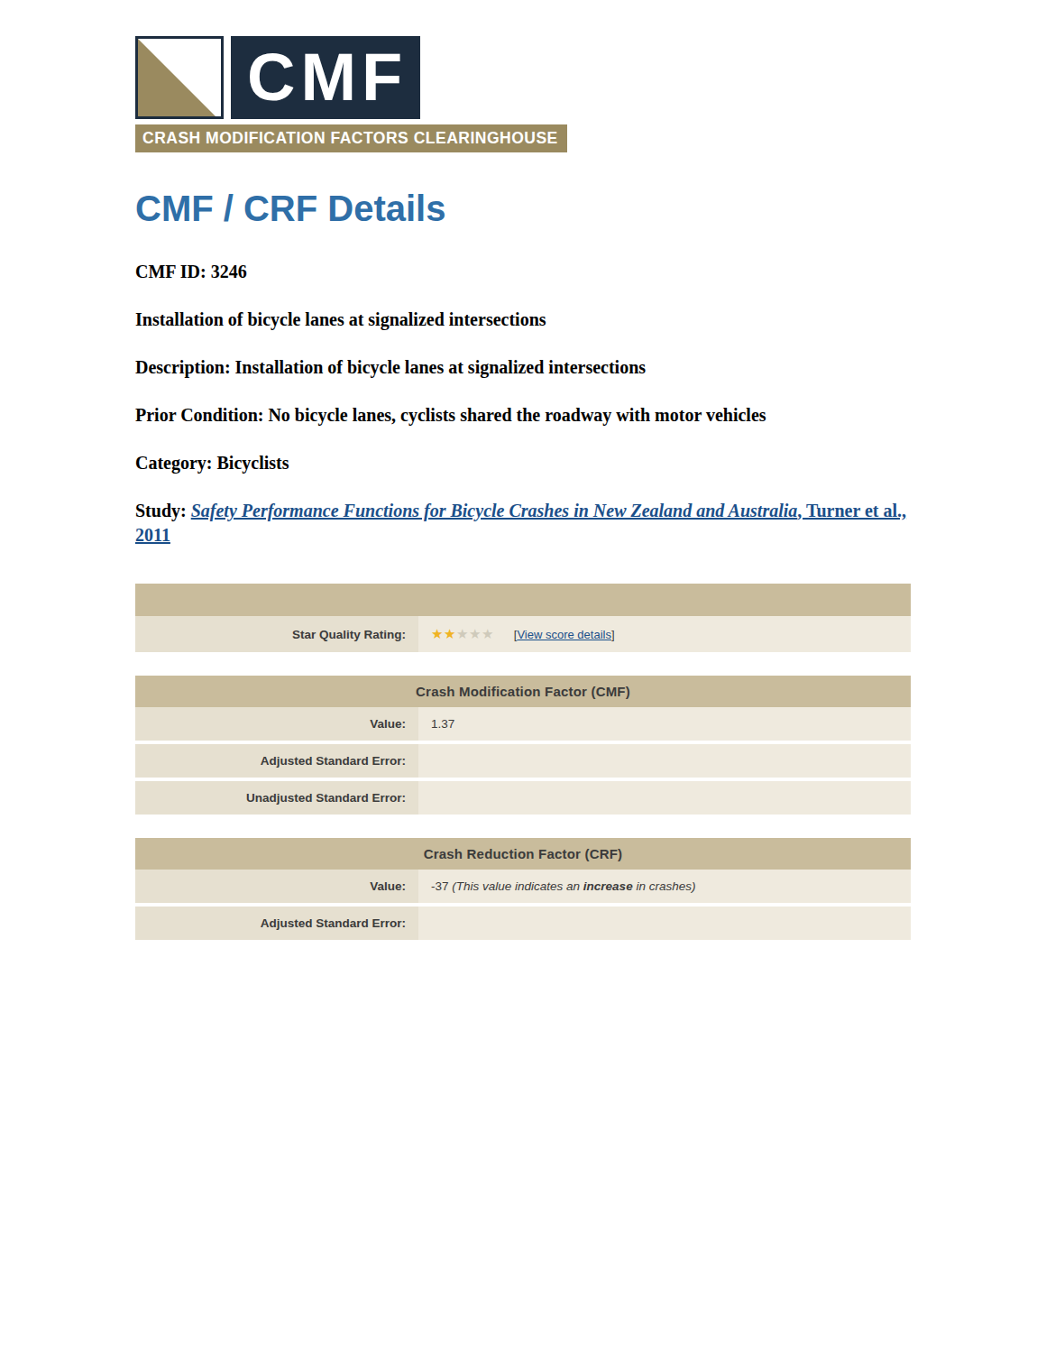CMF
CRASH MODIFICATION FACTORS CLEARINGHOUSE
CMF / CRF Details
CMF ID: 3246
Installation of bicycle lanes at signalized intersections
Description: Installation of bicycle lanes at signalized intersections
Prior Condition: No bicycle lanes, cyclists shared the roadway with motor vehicles
Category: Bicyclists
Study: Safety Performance Functions for Bicycle Crashes in New Zealand and Australia, Turner et al., 2011
| Star Quality Rating: | ★★ ★★★ [ View score details ] |
| Crash Modification Factor (CMF) |
| Value: | 1.37 |
| Adjusted Standard Error: | |
| Unadjusted Standard Error: | |
| Crash Reduction Factor (CRF) |
| Value: | -37 (This value indicates an increase in crashes) |
| Adjusted Standard Error: | |